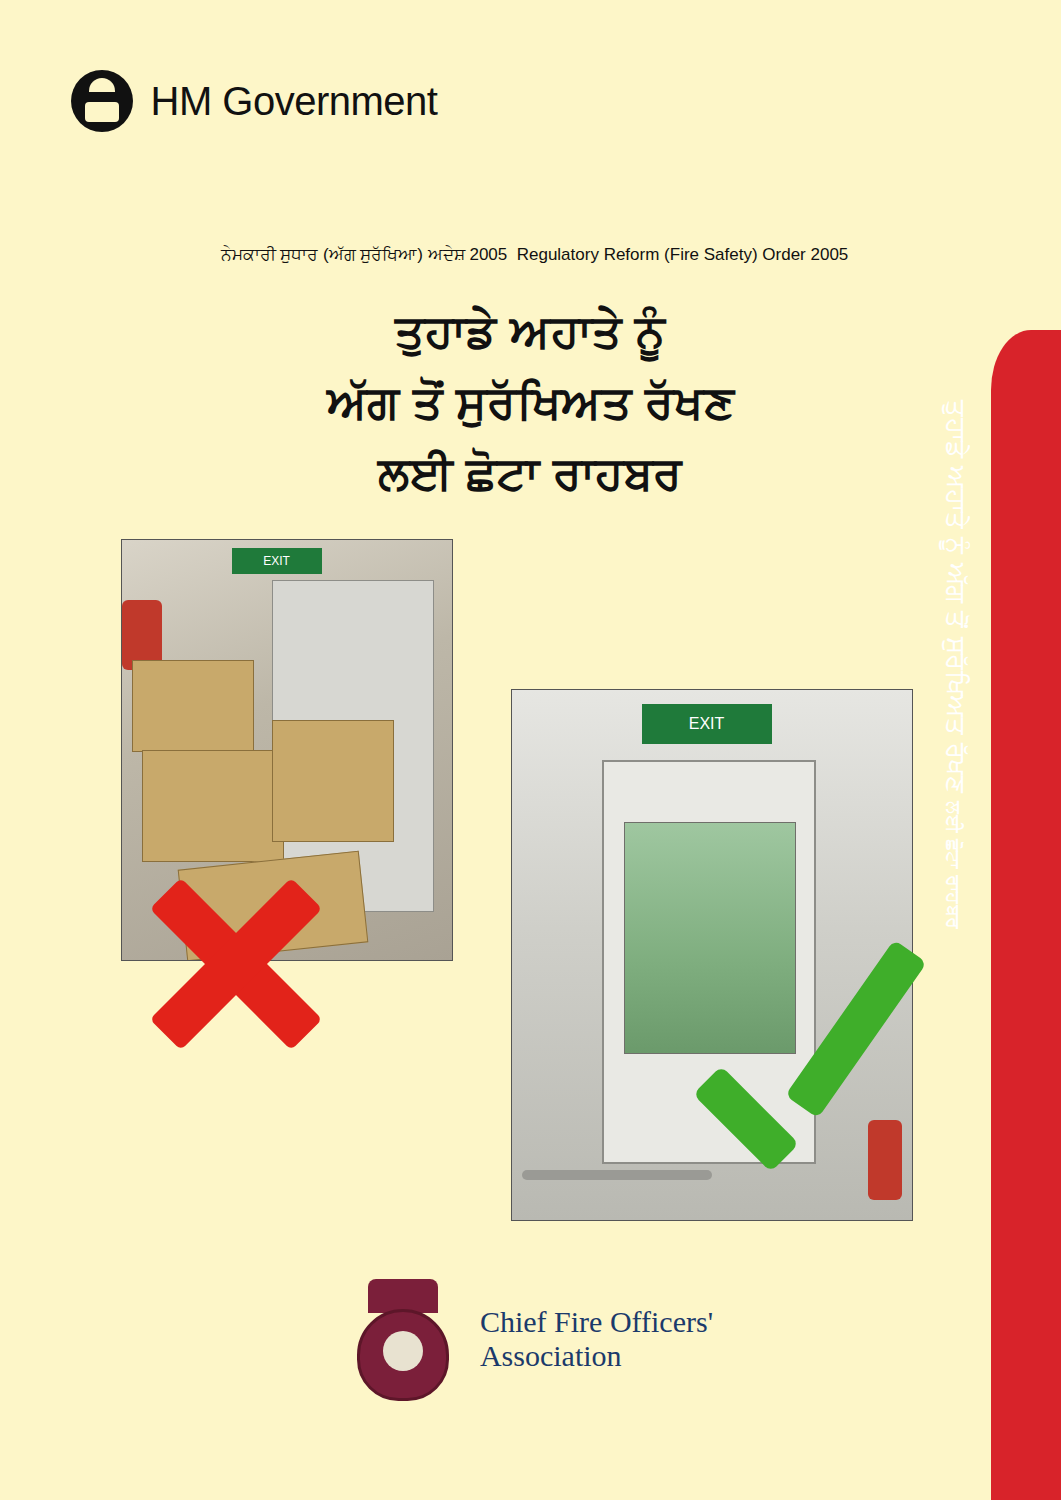ਤੁਹਾਡੇ ਅਹਾਤੇ ਨੂੰ ਅੱਗ ਤੋਂ ਸੁਰੱਖਿਅਤ ਰੱਖਣ ਲਈ ਛੋਟਾ ਰਾਹਬਰ
HM Government
ਨੇਮਕਾਰੀ ਸੁਧਾਰ (ਅੱਗ ਸੁਰੱਖਿਆ) ਅਦੇਸ਼ 2005 Regulatory Reform (Fire Safety) Order 2005
ਤੁਹਾਡੇ ਅਹਾਤੇ ਨੂੰ
ਅੱਗ ਤੋਂ ਸੁਰੱਖਿਅਤ ਰੱਖਣ
ਲਈ ਛੋਟਾ ਰਾਹਬਰ
EXIT
EXIT
Chief Fire Officers'
Association